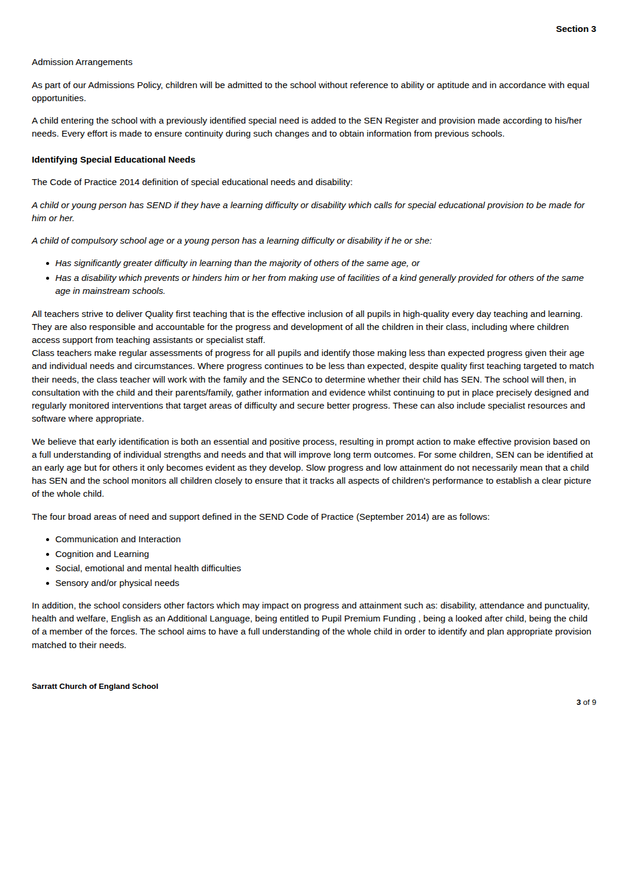Section 3
Admission Arrangements
As part of our Admissions Policy, children will be admitted to the school without reference to ability or aptitude and in accordance with equal opportunities.
A child entering the school with a previously identified special need is added to the SEN Register and provision made according to his/her needs. Every effort is made to ensure continuity during such changes and to obtain information from previous schools.
Identifying Special Educational Needs
The Code of Practice 2014 definition of special educational needs and disability:
A child or young person has SEND if they have a learning difficulty or disability which calls for special educational provision to be made for him or her.
A child of compulsory school age or a young person has a learning difficulty or disability if he or she:
Has significantly greater difficulty in learning than the majority of others of the same age, or
Has a disability which prevents or hinders him or her from making use of facilities of a kind generally provided for others of the same age in mainstream schools.
All teachers strive to deliver Quality first teaching that is the effective inclusion of all pupils in high-quality every day teaching and learning. They are also responsible and accountable for the progress and development of all the children in their class, including where children access support from teaching assistants or specialist staff.
Class teachers make regular assessments of progress for all pupils and identify those making less than expected progress given their age and individual needs and circumstances. Where progress continues to be less than expected, despite quality first teaching targeted to match their needs, the class teacher will work with the family and the SENCo to determine whether their child has SEN. The school will then, in consultation with the child and their parents/family, gather information and evidence whilst continuing to put in place precisely designed and regularly monitored interventions that target areas of difficulty and secure better progress. These can also include specialist resources and software where appropriate.
We believe that early identification is both an essential and positive process, resulting in prompt action to make effective provision based on a full understanding of individual strengths and needs and that will improve long term outcomes. For some children, SEN can be identified at an early age but for others it only becomes evident as they develop. Slow progress and low attainment do not necessarily mean that a child has SEN and the school monitors all children closely to ensure that it tracks all aspects of children's performance to establish a clear picture of the whole child.
The four broad areas of need and support defined in the SEND Code of Practice (September 2014) are as follows:
Communication and Interaction
Cognition and Learning
Social, emotional and mental health difficulties
Sensory and/or physical needs
In addition, the school considers other factors which may impact on progress and attainment such as: disability, attendance and punctuality, health and welfare, English as an Additional Language, being entitled to Pupil Premium Funding , being a looked after child, being the child of a member of the forces. The school aims to have a full understanding of the whole child in order to identify and plan appropriate provision matched to their needs.
Sarratt Church of England School
3 of 9